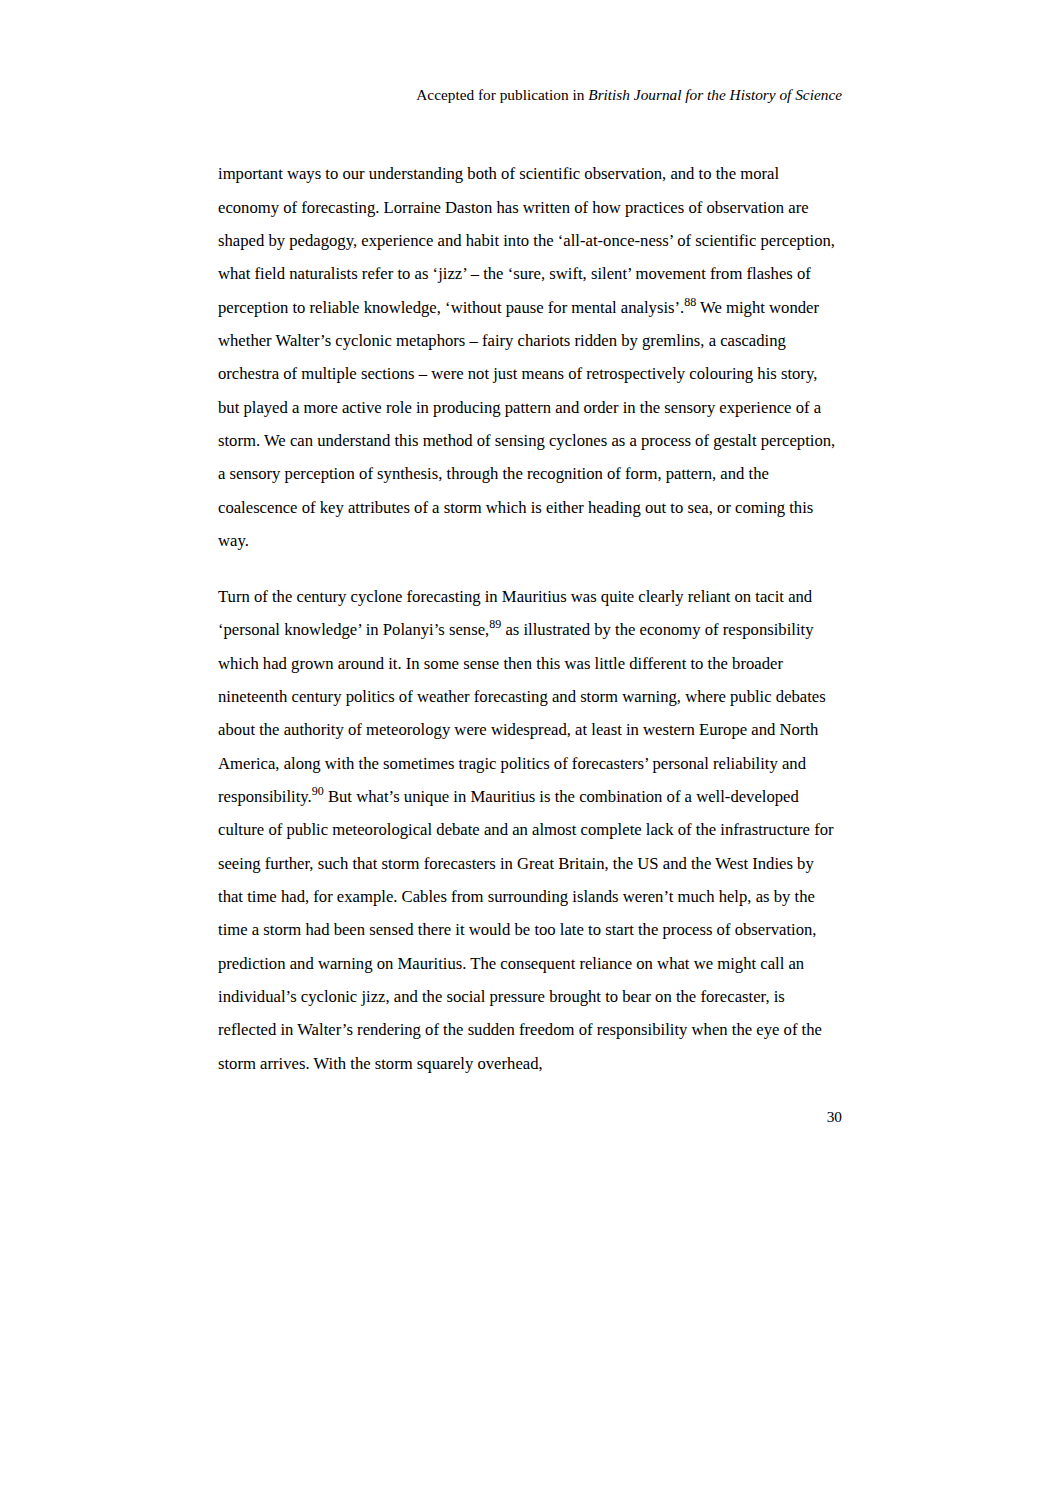Accepted for publication in British Journal for the History of Science
important ways to our understanding both of scientific observation, and to the moral economy of forecasting. Lorraine Daston has written of how practices of observation are shaped by pedagogy, experience and habit into the ‘all-at-once-ness’ of scientific perception, what field naturalists refer to as ‘jizz’ – the ‘sure, swift, silent’ movement from flashes of perception to reliable knowledge, ‘without pause for mental analysis’.88 We might wonder whether Walter’s cyclonic metaphors – fairy chariots ridden by gremlins, a cascading orchestra of multiple sections – were not just means of retrospectively colouring his story, but played a more active role in producing pattern and order in the sensory experience of a storm. We can understand this method of sensing cyclones as a process of gestalt perception, a sensory perception of synthesis, through the recognition of form, pattern, and the coalescence of key attributes of a storm which is either heading out to sea, or coming this way.
Turn of the century cyclone forecasting in Mauritius was quite clearly reliant on tacit and ‘personal knowledge’ in Polanyi’s sense,89 as illustrated by the economy of responsibility which had grown around it. In some sense then this was little different to the broader nineteenth century politics of weather forecasting and storm warning, where public debates about the authority of meteorology were widespread, at least in western Europe and North America, along with the sometimes tragic politics of forecasters’ personal reliability and responsibility.90 But what’s unique in Mauritius is the combination of a well-developed culture of public meteorological debate and an almost complete lack of the infrastructure for seeing further, such that storm forecasters in Great Britain, the US and the West Indies by that time had, for example. Cables from surrounding islands weren’t much help, as by the time a storm had been sensed there it would be too late to start the process of observation, prediction and warning on Mauritius. The consequent reliance on what we might call an individual’s cyclonic jizz, and the social pressure brought to bear on the forecaster, is reflected in Walter’s rendering of the sudden freedom of responsibility when the eye of the storm arrives. With the storm squarely overhead,
30